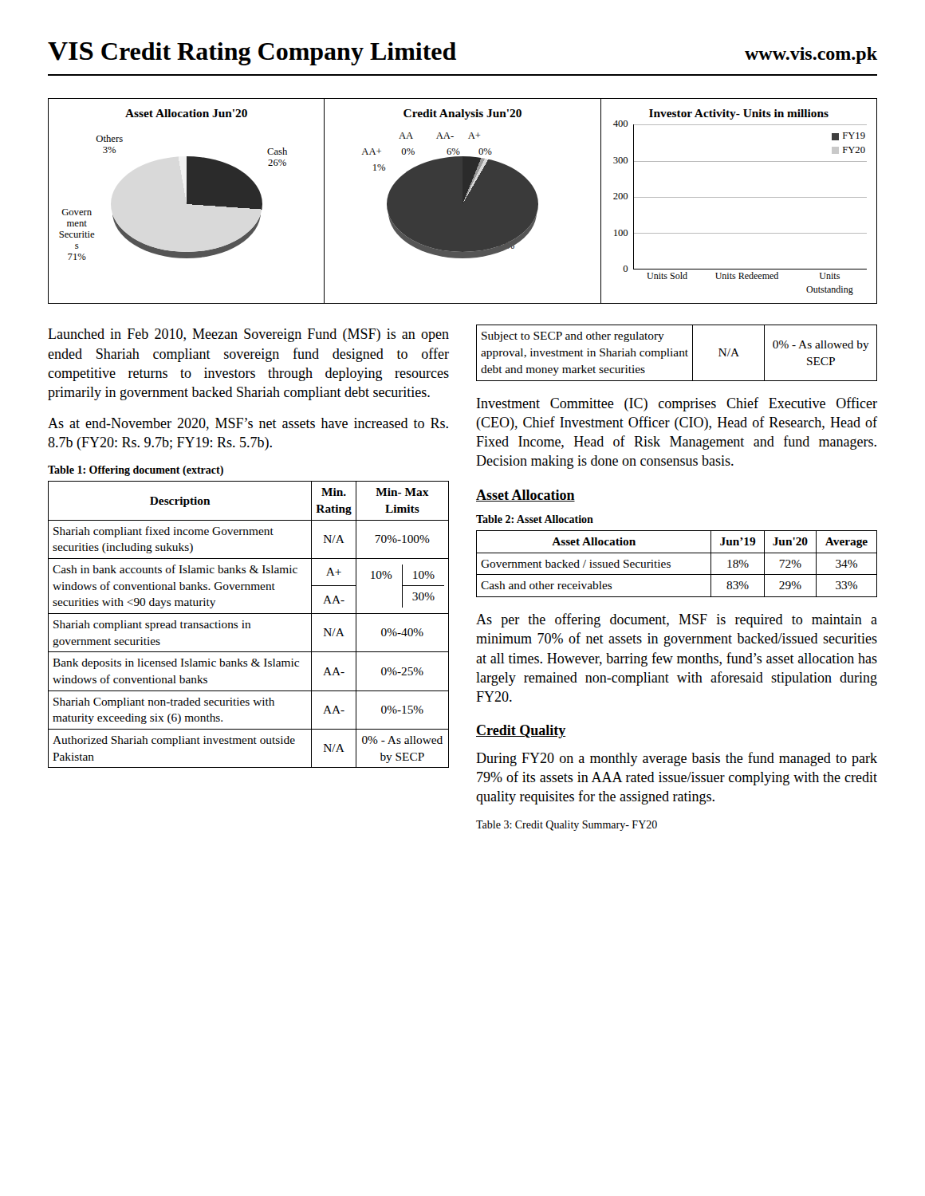VIS Credit Rating Company Limited
www.vis.com.pk
Asset Allocation Jun'20
Others
3%
Cash
26%
Govern
ment
Securitie
s
71%
Credit Analysis Jun'20
AA
AA-
A+
AA+
0%
6%
0%
1%
AAA
93%
Investor Activity- Units in millions
FY19
FY20
400 300 200 100 0
Units Sold
Units Redeemed
Units
Outstanding
Launched in Feb 2010, Meezan Sovereign Fund (MSF) is an open ended Shariah compliant sovereign fund designed to offer competitive returns to investors through deploying resources primarily in government backed Shariah compliant debt securities.
As at end-November 2020, MSF’s net assets have increased to Rs. 8.7b (FY20: Rs. 9.7b; FY19: Rs. 5.7b).
Table 1: Offering document (extract)
| Description | Min. Rating | Min- Max Limits |
| --- | --- | --- |
| Shariah compliant fixed income Government securities (including sukuks) | N/A | 70%-100% |
| Cash in bank accounts of Islamic banks & Islamic windows of conventional banks. Government securities with <90 days maturity | A+ | / 10% / 10% / / / 30% / |
| AA- |
| Shariah compliant spread transactions in government securities | N/A | 0%-40% |
| Bank deposits in licensed Islamic banks & Islamic windows of conventional banks | AA- | 0%-25% |
| Shariah Compliant non-traded securities with maturity exceeding six (6) months. | AA- | 0%-15% |
| Authorized Shariah compliant investment outside Pakistan | N/A | 0% - As allowed by SECP |
| Subject to SECP and other regulatory approval, investment in Shariah compliant debt and money market securities | N/A | 0% - As allowed by SECP |
Investment Committee (IC) comprises Chief Executive Officer (CEO), Chief Investment Officer (CIO), Head of Research, Head of Fixed Income, Head of Risk Management and fund managers. Decision making is done on consensus basis.
Asset Allocation
Table 2: Asset Allocation
| Asset Allocation | Jun’19 | Jun'20 | Average |
| --- | --- | --- | --- |
| Government backed / issued Securities | 18% | 72% | 34% |
| Cash and other receivables | 83% | 29% | 33% |
As per the offering document, MSF is required to maintain a minimum 70% of net assets in government backed/issued securities at all times. However, barring few months, fund’s asset allocation has largely remained non-compliant with aforesaid stipulation during FY20.
Credit Quality
During FY20 on a monthly average basis the fund managed to park 79% of its assets in AAA rated issue/issuer complying with the credit quality requisites for the assigned ratings.
Table 3: Credit Quality Summary- FY20